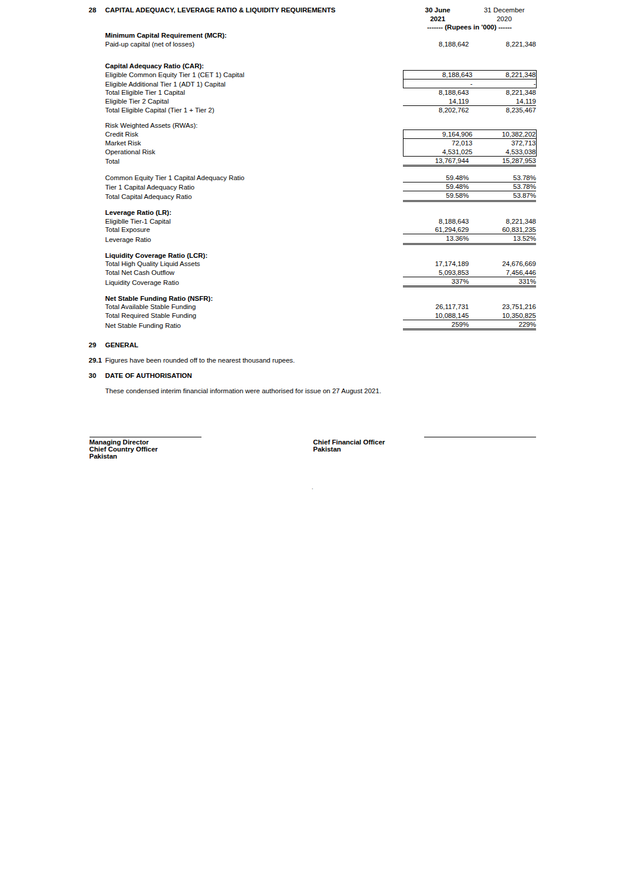| 28 | CAPITAL ADEQUACY, LEVERAGE RATIO & LIQUIDITY REQUIREMENTS | 30 June | 31 December |
| | | 2021 | 2020 |
| | | ------- (Rupees in '000) ------ |
| | Minimum Capital Requirement (MCR): | | |
| | Paid-up capital (net of losses) | 8,188,642 | 8,221,348 |
| | Capital Adequacy Ratio (CAR): | | |
| | Eligible Common Equity Tier 1 (CET 1) Capital | 8,188,643 | 8,221,348 |
| | Eligible Additional Tier 1 (ADT 1) Capital | - | - |
| | Total Eligible Tier 1 Capital | 8,188,643 | 8,221,348 |
| | Eligible Tier 2 Capital | 14,119 | 14,119 |
| | Total Eligible Capital (Tier 1 + Tier 2) | 8,202,762 | 8,235,467 |
| | Risk Weighted Assets (RWAs): | | |
| | Credit Risk | 9,164,906 | 10,382,202 |
| | Market Risk | 72,013 | 372,713 |
| | Operational Risk | 4,531,025 | 4,533,038 |
| | Total | 13,767,944 | 15,287,953 |
| | Common Equity Tier 1 Capital Adequacy Ratio | 59.48% | 53.78% |
| | Tier 1 Capital Adequacy Ratio | 59.48% | 53.78% |
| | Total Capital Adequacy Ratio | 59.58% | 53.87% |
| | Leverage Ratio (LR): | | |
| | Eligiblle Tier-1 Capital | 8,188,643 | 8,221,348 |
| | Total Exposure | 61,294,629 | 60,831,235 |
| | Leverage Ratio | 13.36% | 13.52% |
| | Liquidity Coverage Ratio (LCR): | | |
| | Total High Quality Liquid Assets | 17,174,189 | 24,676,669 |
| | Total Net Cash Outflow | 5,093,853 | 7,456,446 |
| | Liquidity Coverage Ratio | 337% | 331% |
| | Net Stable Funding Ratio (NSFR): | | |
| | Total Available Stable Funding | 26,117,731 | 23,751,216 |
| | Total Required Stable Funding | 10,088,145 | 10,350,825 |
| | Net Stable Funding Ratio | 259% | 229% |
| 29 | GENERAL |
| 29.1 | Figures have been rounded off to the nearest thousand rupees. |
| 30 | DATE OF AUTHORISATION |
| | These condensed interim financial information were authorised for issue on 27 August 2021. |
| Managing Director Chief Country Officer Pakistan | Chief Financial Officer Pakistan |
.